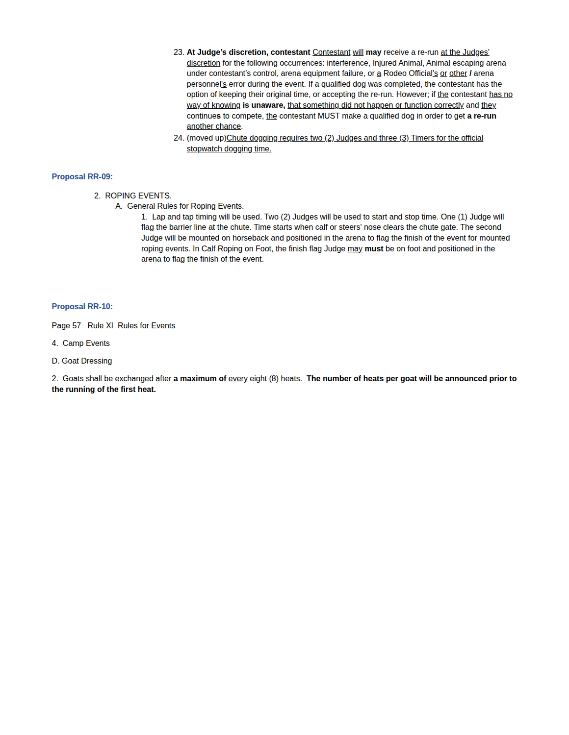At Judge’s discretion, contestant Contestant will may receive a re-run at the Judges' discretion for the following occurrences: interference, Injured Animal, Animal escaping arena under contestant’s control, arena equipment failure, or a Rodeo Official's or other / arena personnel's error during the event. If a qualified dog was completed, the contestant has the option of keeping their original time, or accepting the re-run. However; if the contestant has no way of knowing is unaware, that something did not happen or function correctly and they continues to compete, the contestant MUST make a qualified dog in order to get a re-run another chance.
(moved up)Chute dogging requires two (2) Judges and three (3) Timers for the official stopwatch dogging time.
Proposal RR-09:
2. ROPING EVENTS.
A. General Rules for Roping Events.
1. Lap and tap timing will be used. Two (2) Judges will be used to start and stop time. One (1) Judge will flag the barrier line at the chute. Time starts when calf or steers' nose clears the chute gate. The second Judge will be mounted on horseback and positioned in the arena to flag the finish of the event for mounted roping events. In Calf Roping on Foot, the finish flag Judge may must be on foot and positioned in the arena to flag the finish of the event.
Proposal RR-10:
Page 57 Rule XI Rules for Events
4. Camp Events
D. Goat Dressing
2. Goats shall be exchanged after a maximum of every eight (8) heats. The number of heats per goat will be announced prior to the running of the first heat.